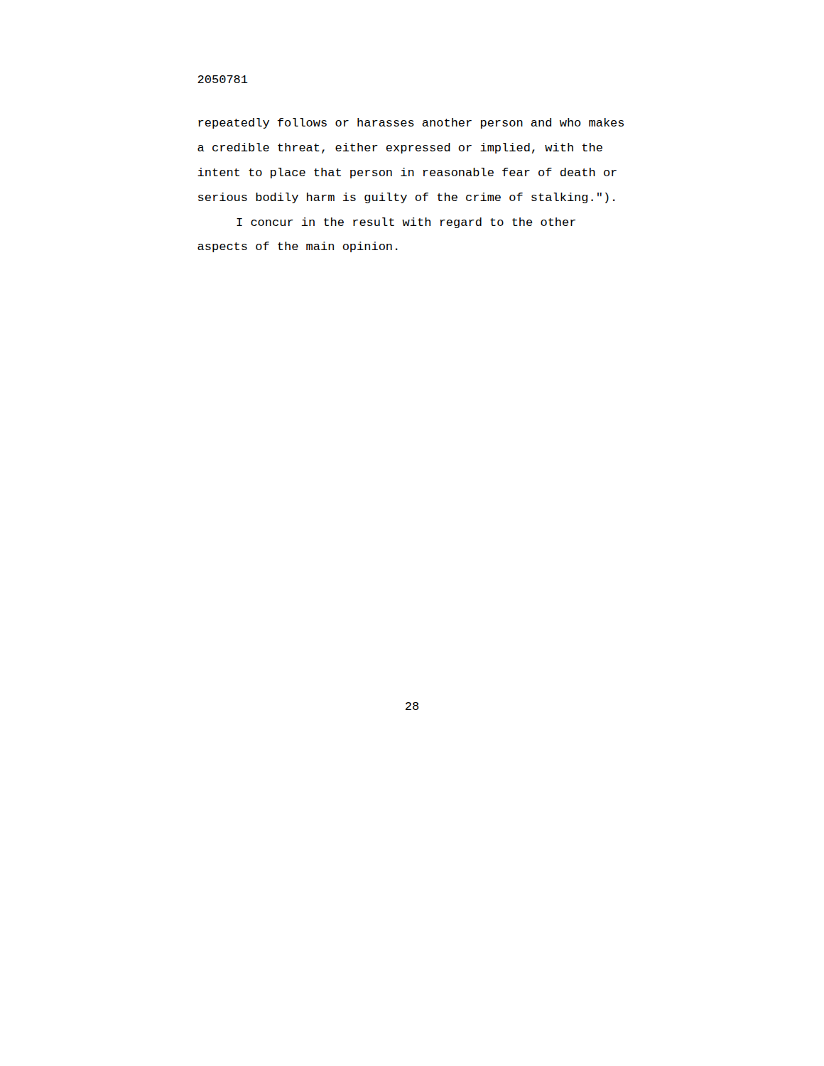2050781
repeatedly follows or harasses another person and who makes a credible threat, either expressed or implied, with the intent to place that person in reasonable fear of death or serious bodily harm is guilty of the crime of stalking.").
I concur in the result with regard to the other aspects of the main opinion.
28